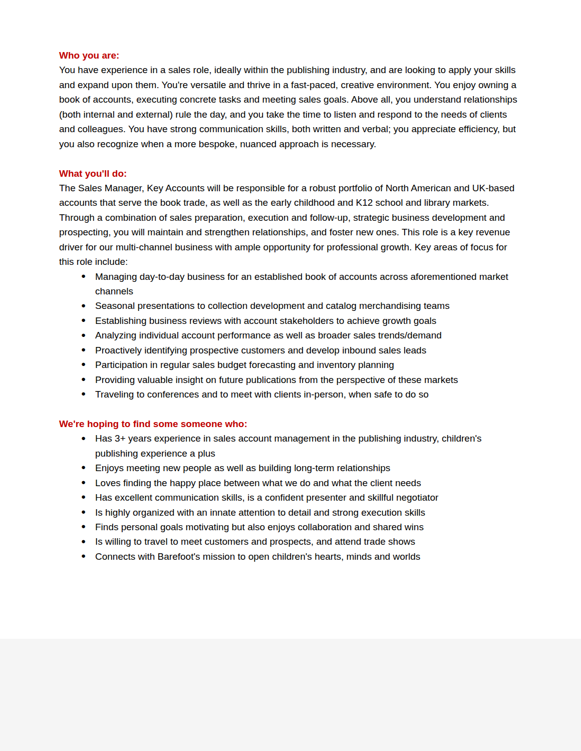Who you are:
You have experience in a sales role, ideally within the publishing industry, and are looking to apply your skills and expand upon them. You're versatile and thrive in a fast-paced, creative environment. You enjoy owning a book of accounts, executing concrete tasks and meeting sales goals. Above all, you understand relationships (both internal and external) rule the day, and you take the time to listen and respond to the needs of clients and colleagues. You have strong communication skills, both written and verbal; you appreciate efficiency, but you also recognize when a more bespoke, nuanced approach is necessary.
What you'll do:
The Sales Manager, Key Accounts will be responsible for a robust portfolio of North American and UK-based accounts that serve the book trade, as well as the early childhood and K12 school and library markets. Through a combination of sales preparation, execution and follow-up, strategic business development and prospecting, you will maintain and strengthen relationships, and foster new ones. This role is a key revenue driver for our multi-channel business with ample opportunity for professional growth. Key areas of focus for this role include:
Managing day-to-day business for an established book of accounts across aforementioned market channels
Seasonal presentations to collection development and catalog merchandising teams
Establishing business reviews with account stakeholders to achieve growth goals
Analyzing individual account performance as well as broader sales trends/demand
Proactively identifying prospective customers and develop inbound sales leads
Participation in regular sales budget forecasting and inventory planning
Providing valuable insight on future publications from the perspective of these markets
Traveling to conferences and to meet with clients in-person, when safe to do so
We're hoping to find some someone who:
Has 3+ years experience in sales account management in the publishing industry, children's publishing experience a plus
Enjoys meeting new people as well as building long-term relationships
Loves finding the happy place between what we do and what the client needs
Has excellent communication skills, is a confident presenter and skillful negotiator
Is highly organized with an innate attention to detail and strong execution skills
Finds personal goals motivating but also enjoys collaboration and shared wins
Is willing to travel to meet customers and prospects, and attend trade shows
Connects with Barefoot's mission to open children's hearts, minds and worlds